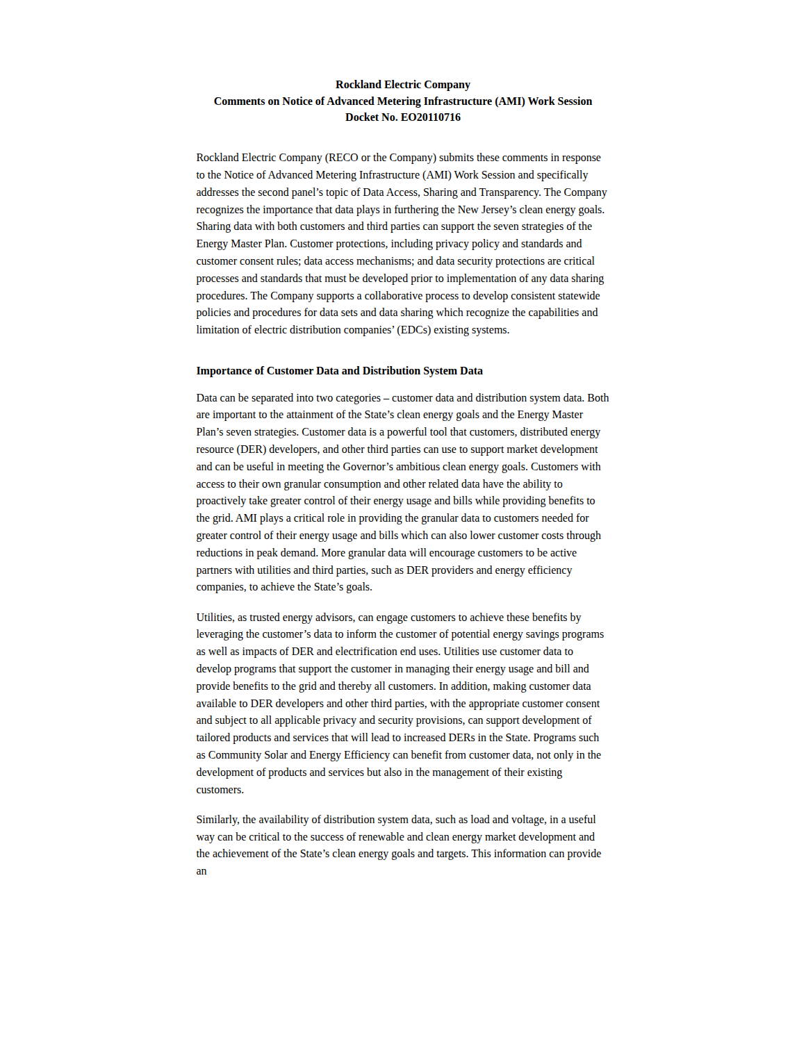Rockland Electric Company Comments on Notice of Advanced Metering Infrastructure (AMI) Work Session Docket No. EO20110716
Rockland Electric Company (RECO or the Company) submits these comments in response to the Notice of Advanced Metering Infrastructure (AMI) Work Session and specifically addresses the second panel’s topic of Data Access, Sharing and Transparency. The Company recognizes the importance that data plays in furthering the New Jersey’s clean energy goals. Sharing data with both customers and third parties can support the seven strategies of the Energy Master Plan. Customer protections, including privacy policy and standards and customer consent rules; data access mechanisms; and data security protections are critical processes and standards that must be developed prior to implementation of any data sharing procedures. The Company supports a collaborative process to develop consistent statewide policies and procedures for data sets and data sharing which recognize the capabilities and limitation of electric distribution companies’ (EDCs) existing systems.
Importance of Customer Data and Distribution System Data
Data can be separated into two categories – customer data and distribution system data. Both are important to the attainment of the State’s clean energy goals and the Energy Master Plan’s seven strategies. Customer data is a powerful tool that customers, distributed energy resource (DER) developers, and other third parties can use to support market development and can be useful in meeting the Governor’s ambitious clean energy goals. Customers with access to their own granular consumption and other related data have the ability to proactively take greater control of their energy usage and bills while providing benefits to the grid. AMI plays a critical role in providing the granular data to customers needed for greater control of their energy usage and bills which can also lower customer costs through reductions in peak demand. More granular data will encourage customers to be active partners with utilities and third parties, such as DER providers and energy efficiency companies, to achieve the State’s goals.
Utilities, as trusted energy advisors, can engage customers to achieve these benefits by leveraging the customer’s data to inform the customer of potential energy savings programs as well as impacts of DER and electrification end uses. Utilities use customer data to develop programs that support the customer in managing their energy usage and bill and provide benefits to the grid and thereby all customers. In addition, making customer data available to DER developers and other third parties, with the appropriate customer consent and subject to all applicable privacy and security provisions, can support development of tailored products and services that will lead to increased DERs in the State. Programs such as Community Solar and Energy Efficiency can benefit from customer data, not only in the development of products and services but also in the management of their existing customers.
Similarly, the availability of distribution system data, such as load and voltage, in a useful way can be critical to the success of renewable and clean energy market development and the achievement of the State’s clean energy goals and targets. This information can provide an